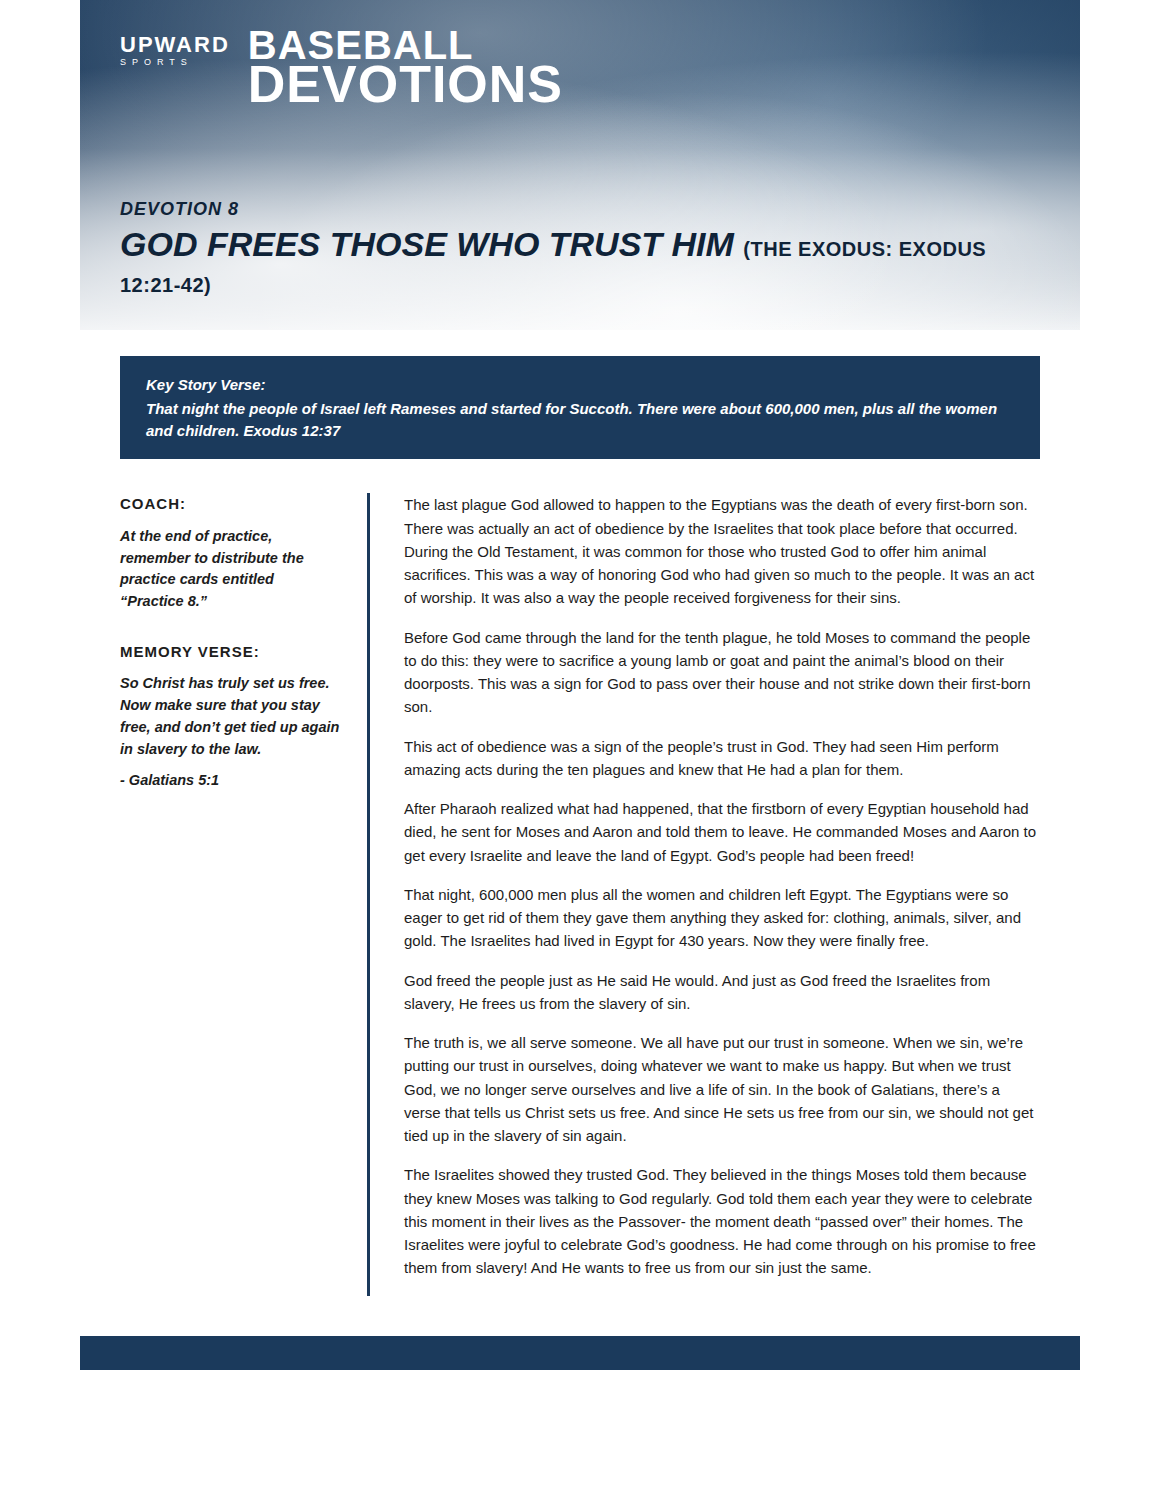UPWARDSPORTS
Baseball Devotions
Devotion 8
God Frees Those Who Trust Him (The Exodus: Exodus 12:21-42)
Key Story Verse: That night the people of Israel left Rameses and started for Succoth. There were about 600,000 men, plus all the women and children. Exodus 12:37
Coach:
At the end of practice, remember to distribute the practice cards entitled “Practice 8.”
Memory Verse:
So Christ has truly set us free. Now make sure that you stay free, and don’t get tied up again in slavery to the law.
- Galatians 5:1
The last plague God allowed to happen to the Egyptians was the death of every first-born son. There was actually an act of obedience by the Israelites that took place before that occurred. During the Old Testament, it was common for those who trusted God to offer him animal sacrifices. This was a way of honoring God who had given so much to the people. It was an act of worship. It was also a way the people received forgiveness for their sins.
Before God came through the land for the tenth plague, he told Moses to command the people to do this: they were to sacrifice a young lamb or goat and paint the animal’s blood on their doorposts. This was a sign for God to pass over their house and not strike down their first-born son.
This act of obedience was a sign of the people’s trust in God. They had seen Him perform amazing acts during the ten plagues and knew that He had a plan for them.
After Pharaoh realized what had happened, that the firstborn of every Egyptian household had died, he sent for Moses and Aaron and told them to leave. He commanded Moses and Aaron to get every Israelite and leave the land of Egypt. God’s people had been freed!
That night, 600,000 men plus all the women and children left Egypt. The Egyptians were so eager to get rid of them they gave them anything they asked for: clothing, animals, silver, and gold. The Israelites had lived in Egypt for 430 years. Now they were finally free.
God freed the people just as He said He would. And just as God freed the Israelites from slavery, He frees us from the slavery of sin.
The truth is, we all serve someone. We all have put our trust in someone. When we sin, we’re putting our trust in ourselves, doing whatever we want to make us happy. But when we trust God, we no longer serve ourselves and live a life of sin. In the book of Galatians, there’s a verse that tells us Christ sets us free. And since He sets us free from our sin, we should not get tied up in the slavery of sin again.
The Israelites showed they trusted God. They believed in the things Moses told them because they knew Moses was talking to God regularly. God told them each year they were to celebrate this moment in their lives as the Passover- the moment death “passed over” their homes. The Israelites were joyful to celebrate God’s goodness. He had come through on his promise to free them from slavery! And He wants to free us from our sin just the same.